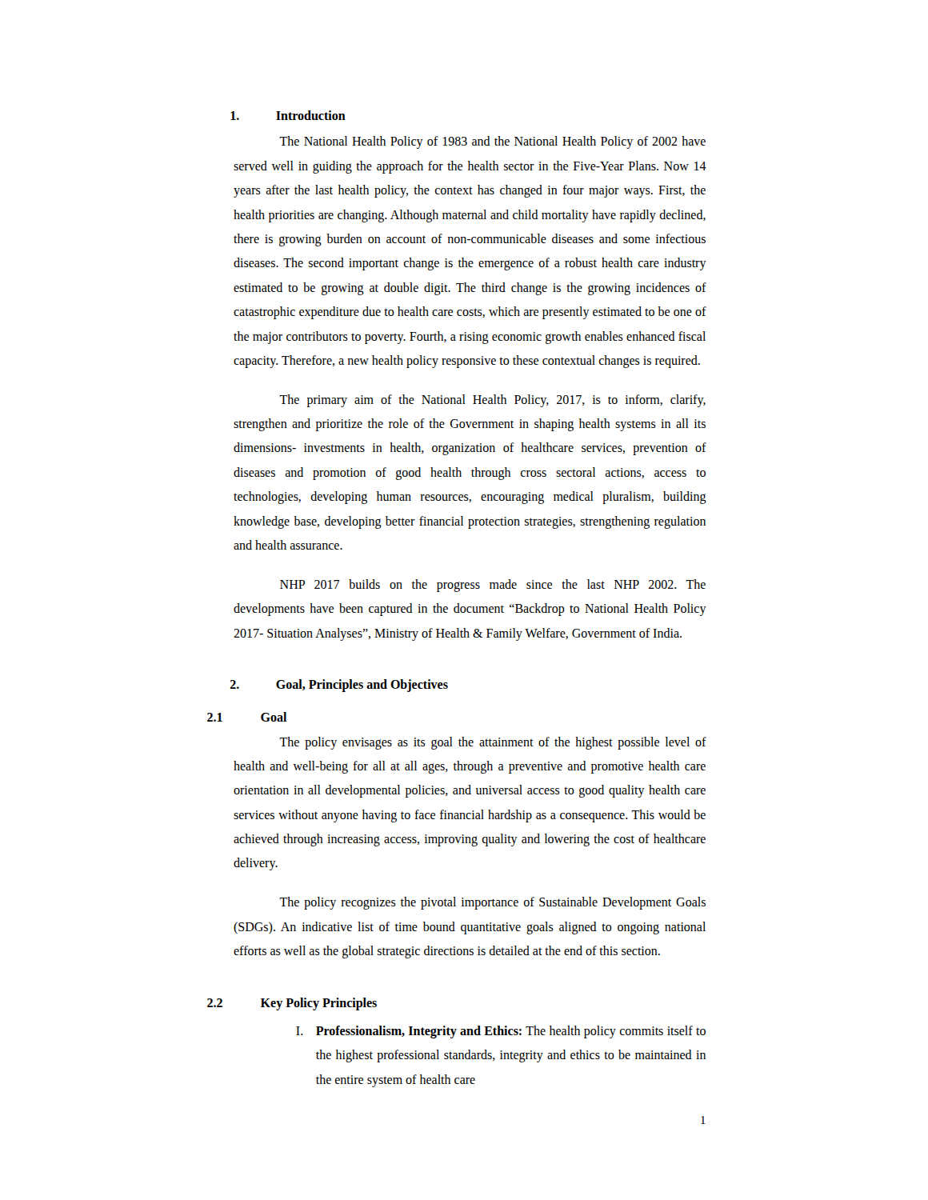1.
Introduction
The National Health Policy of 1983 and the National Health Policy of 2002 have served well in guiding the approach for the health sector in the Five-Year Plans. Now 14 years after the last health policy, the context has changed in four major ways. First, the health priorities are changing. Although maternal and child mortality have rapidly declined, there is growing burden on account of non-communicable diseases and some infectious diseases. The second important change is the emergence of a robust health care industry estimated to be growing at double digit. The third change is the growing incidences of catastrophic expenditure due to health care costs, which are presently estimated to be one of the major contributors to poverty. Fourth, a rising economic growth enables enhanced fiscal capacity. Therefore, a new health policy responsive to these contextual changes is required.
The primary aim of the National Health Policy, 2017, is to inform, clarify, strengthen and prioritize the role of the Government in shaping health systems in all its dimensions- investments in health, organization of healthcare services, prevention of diseases and promotion of good health through cross sectoral actions, access to technologies, developing human resources, encouraging medical pluralism, building knowledge base, developing better financial protection strategies, strengthening regulation and health assurance.
NHP 2017 builds on the progress made since the last NHP 2002. The developments have been captured in the document “Backdrop to National Health Policy 2017- Situation Analyses”, Ministry of Health & Family Welfare, Government of India.
2.
Goal, Principles and Objectives
2.1 Goal
The policy envisages as its goal the attainment of the highest possible level of health and well-being for all at all ages, through a preventive and promotive health care orientation in all developmental policies, and universal access to good quality health care services without anyone having to face financial hardship as a consequence. This would be achieved through increasing access, improving quality and lowering the cost of healthcare delivery.
The policy recognizes the pivotal importance of Sustainable Development Goals (SDGs). An indicative list of time bound quantitative goals aligned to ongoing national efforts as well as the global strategic directions is detailed at the end of this section.
2.2 Key Policy Principles
Professionalism, Integrity and Ethics: The health policy commits itself to the highest professional standards, integrity and ethics to be maintained in the entire system of health care
1